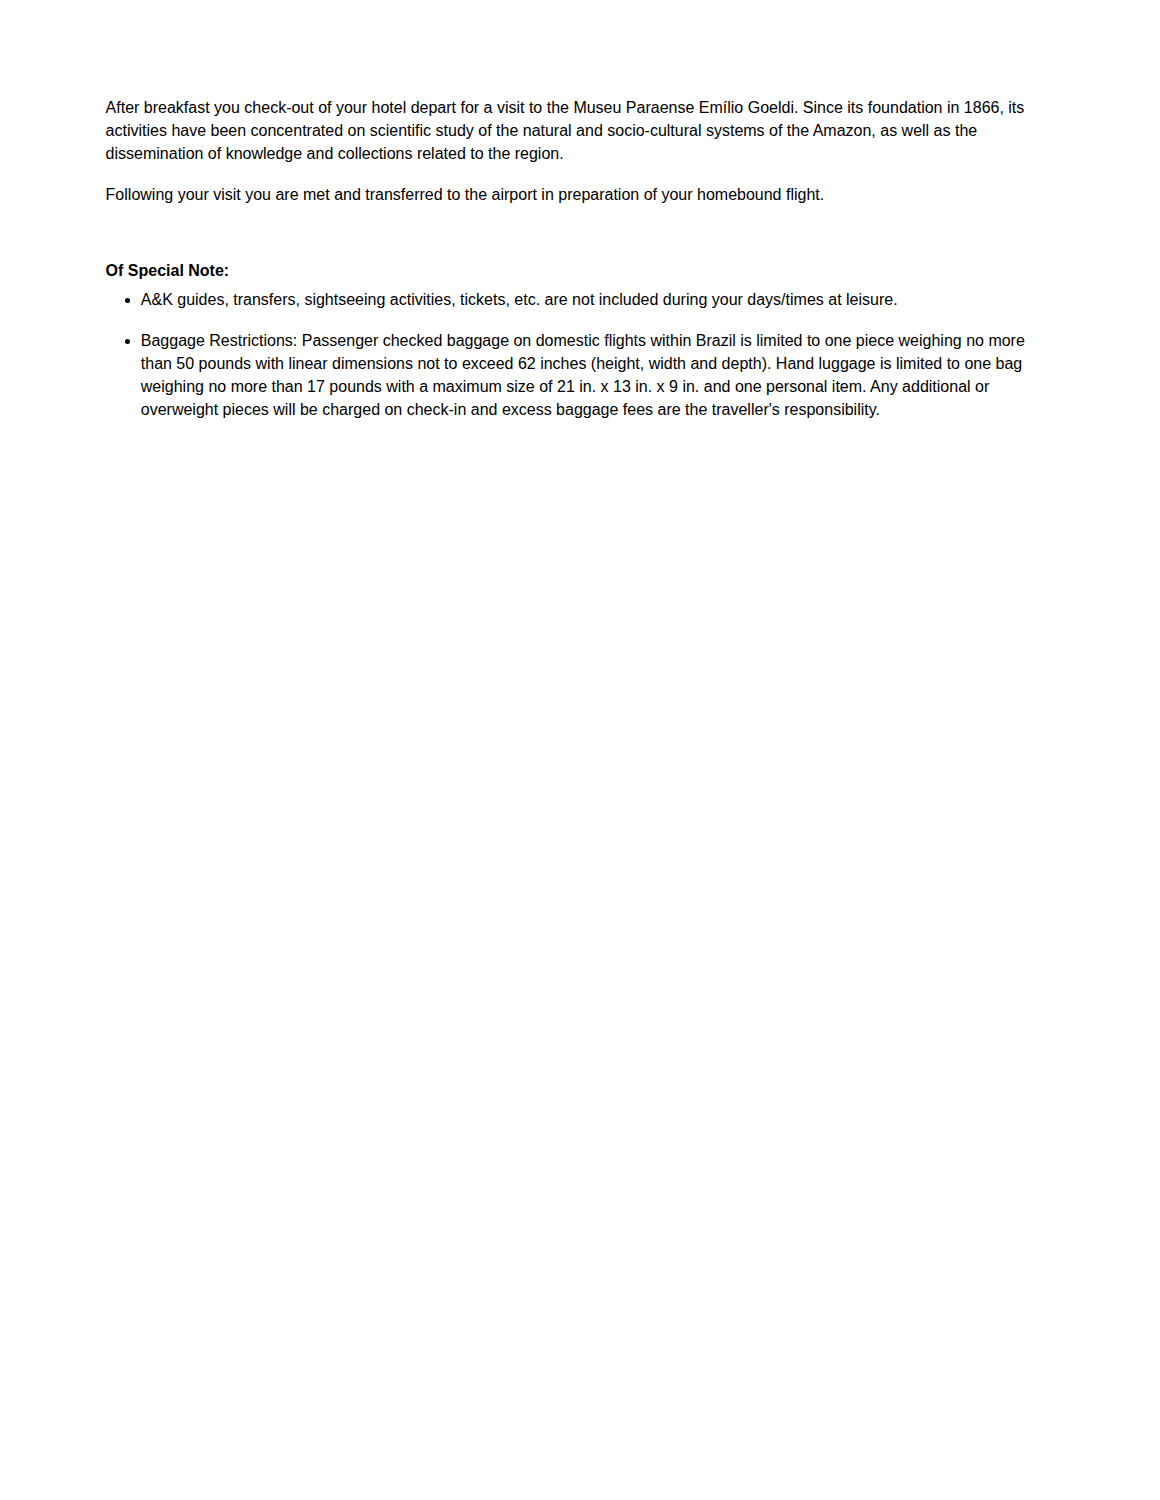After breakfast you check-out of your hotel depart for a visit to the Museu Paraense Emílio Goeldi. Since its foundation in 1866, its activities have been concentrated on scientific study of the natural and socio-cultural systems of the Amazon, as well as the dissemination of knowledge and collections related to the region.
Following your visit you are met and transferred to the airport in preparation of your homebound flight.
Of Special Note:
A&K guides, transfers, sightseeing activities, tickets, etc. are not included during your days/times at leisure.
Baggage Restrictions: Passenger checked baggage on domestic flights within Brazil is limited to one piece weighing no more than 50 pounds with linear dimensions not to exceed 62 inches (height, width and depth). Hand luggage is limited to one bag weighing no more than 17 pounds with a maximum size of 21 in. x 13 in. x 9 in. and one personal item. Any additional or overweight pieces will be charged on check-in and excess baggage fees are the traveller's responsibility.